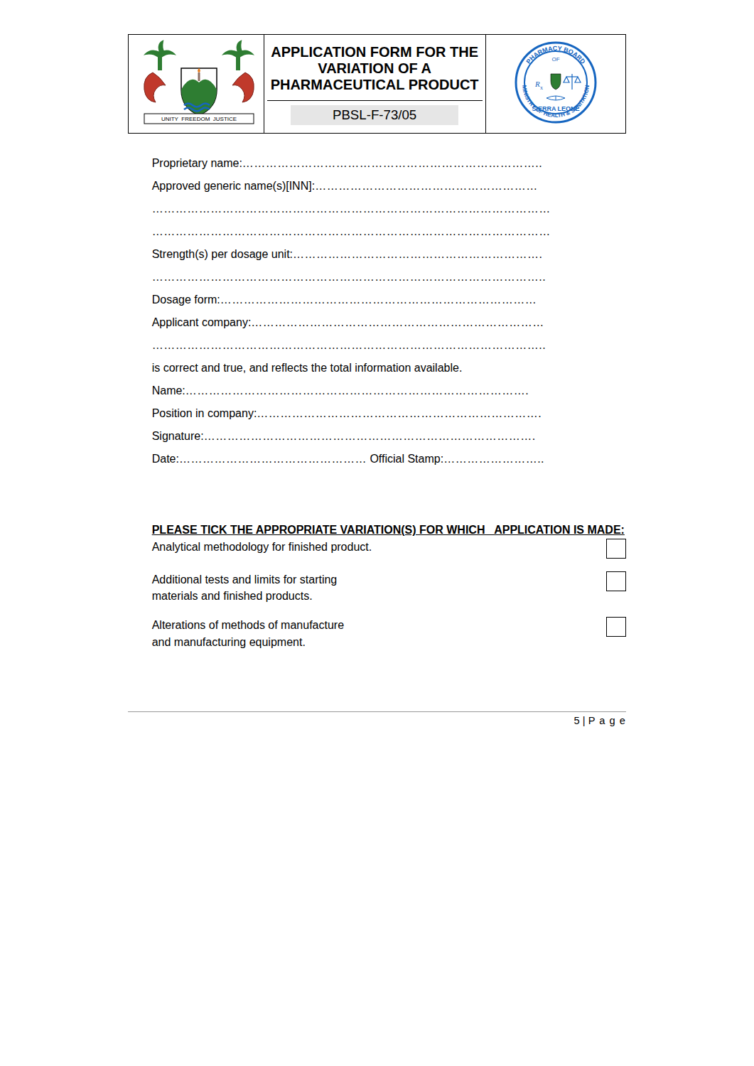| UNITY FREEDOM JUSTICE | APPLICATION FORM FOR THE VARIATION OF A PHARMACEUTICAL PRODUCT PBSL-F-73/05 | PHARMACY BOARD MINISTRY OF HEALTH & SANITATION OF SIERRA LEONE R x |
Proprietary name:…………………………………………………………………..
Approved generic name(s)[INN]:…………………………………………………
…………………………………………………………………………………………
…………………………………………………………………………………………
Strength(s) per dosage unit:……………………………………………………….
………………………………………………………………………………………..
Dosage form:………………………………………………………………………
Applicant company:…………………………………………………………………
………………………………………………………………………………………..
is correct and true, and reflects the total information available.
Name:…………………………………………………………………………….
Position in company:……………………………………………………………….
Signature:………………………………………………………………………….
Date:………………………………………… Official Stamp:……………………..
PLEASE TICK THE APPROPRIATE VARIATION(S) FOR WHICH APPLICATION IS MADE:
| Analytical methodology for finished product. | |
| Additional tests and limits for starting materials and finished products. | |
| Alterations of methods of manufacture and manufacturing equipment. | |
5 | P a g e